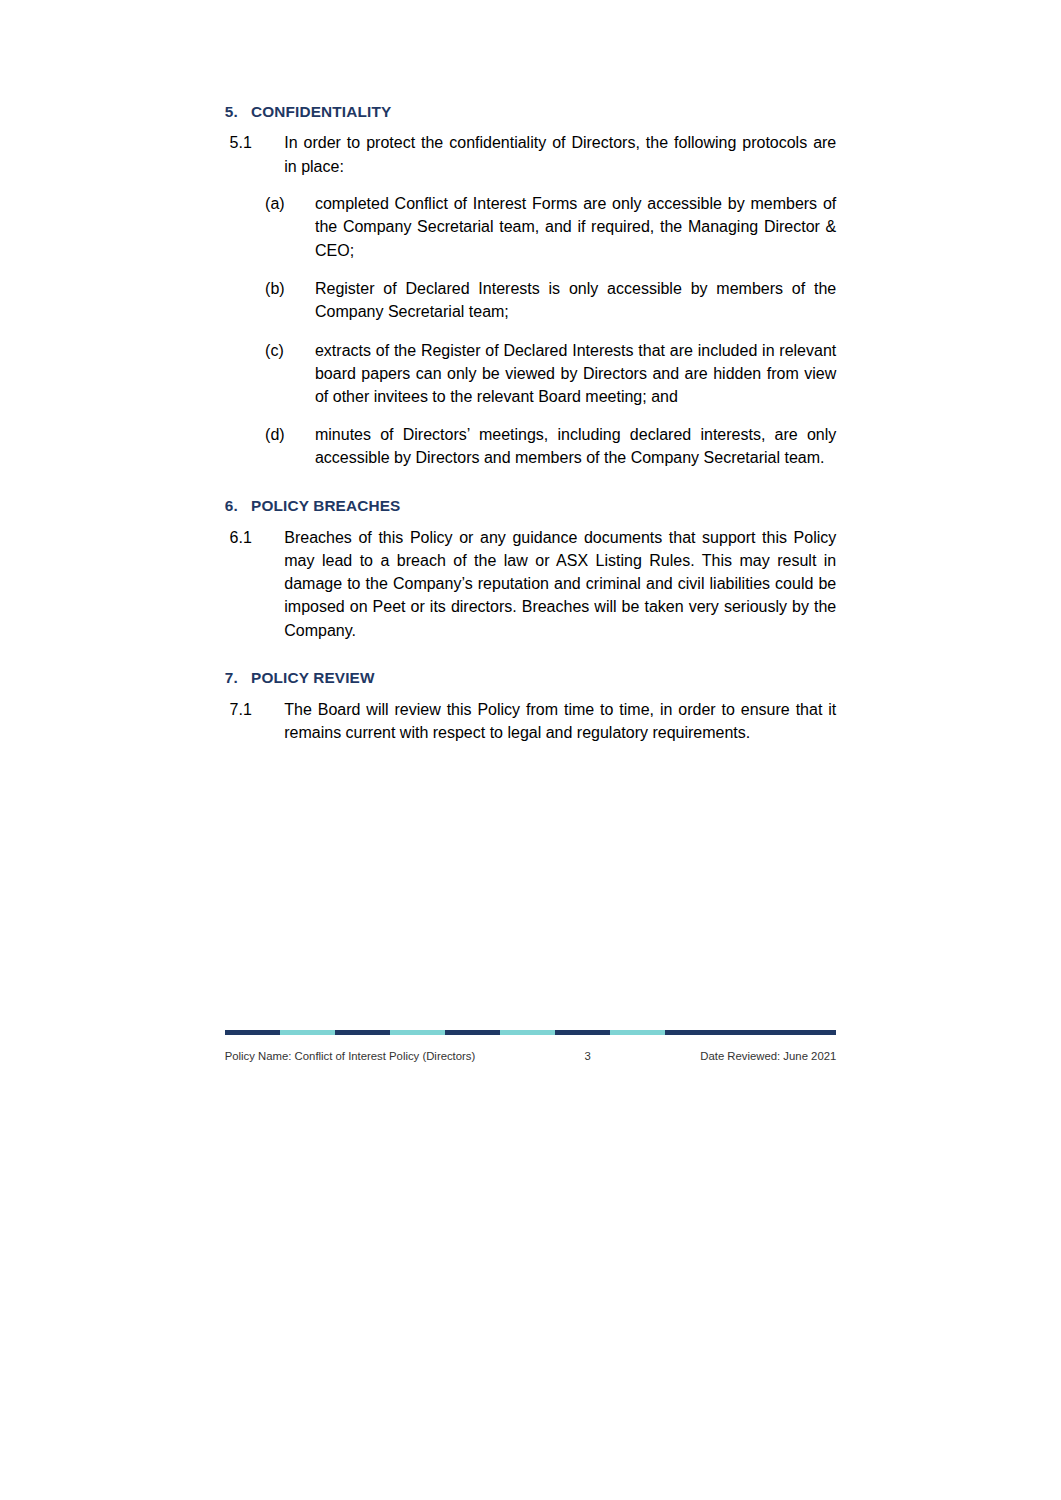5. CONFIDENTIALITY
5.1
In order to protect the confidentiality of Directors, the following protocols are in place:
(a)
completed Conflict of Interest Forms are only accessible by members of the Company Secretarial team, and if required, the Managing Director & CEO;
(b)
Register of Declared Interests is only accessible by members of the Company Secretarial team;
(c)
extracts of the Register of Declared Interests that are included in relevant board papers can only be viewed by Directors and are hidden from view of other invitees to the relevant Board meeting; and
(d)
minutes of Directors’ meetings, including declared interests, are only accessible by Directors and members of the Company Secretarial team.
6. POLICY BREACHES
6.1
Breaches of this Policy or any guidance documents that support this Policy may lead to a breach of the law or ASX Listing Rules. This may result in damage to the Company’s reputation and criminal and civil liabilities could be imposed on Peet or its directors. Breaches will be taken very seriously by the Company.
7. POLICY REVIEW
7.1
The Board will review this Policy from time to time, in order to ensure that it remains current with respect to legal and regulatory requirements.
Policy Name: Conflict of Interest Policy (Directors)
3
Date Reviewed: June 2021